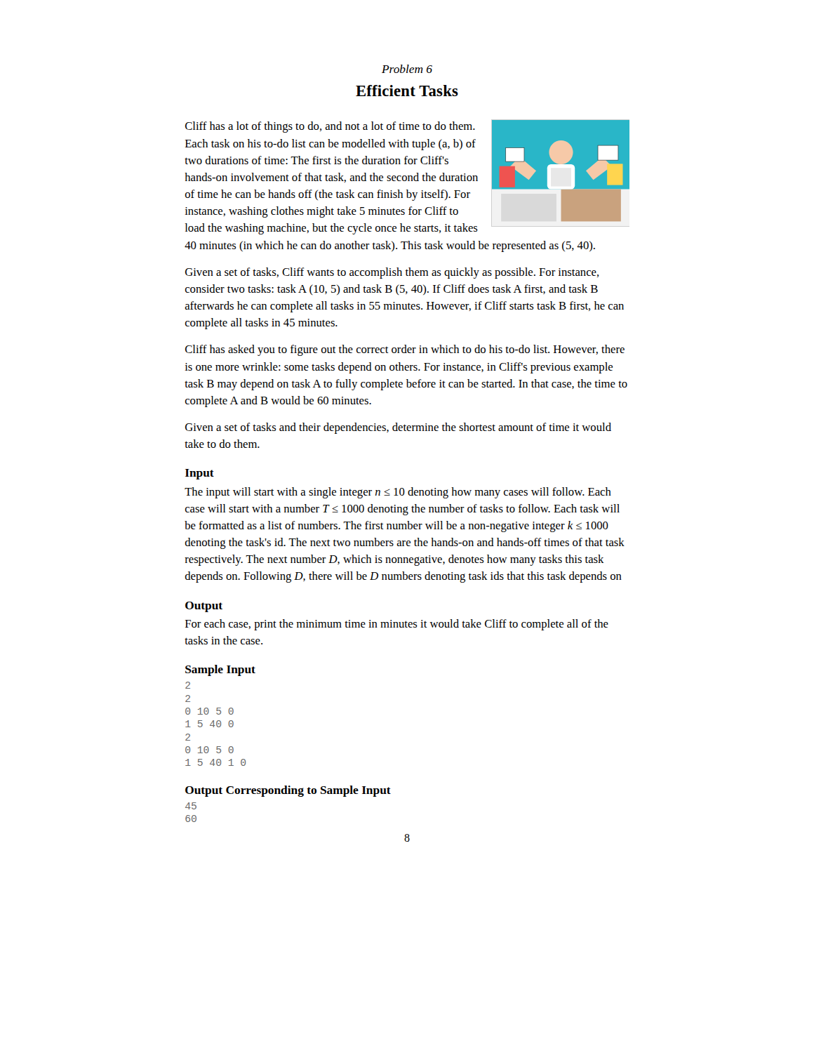Problem 6
Efficient Tasks
Cliff has a lot of things to do, and not a lot of time to do them. Each task on his to-do list can be modelled with tuple (a, b) of two durations of time: The first is the duration for Cliff's hands-on involvement of that task, and the second the duration of time he can be hands off (the task can finish by itself). For instance, washing clothes might take 5 minutes for Cliff to load the washing machine, but the cycle once he starts, it takes 40 minutes (in which he can do another task). This task would be represented as (5, 40).
Given a set of tasks, Cliff wants to accomplish them as quickly as possible. For instance, consider two tasks: task A (10, 5) and task B (5, 40). If Cliff does task A first, and task B afterwards he can complete all tasks in 55 minutes. However, if Cliff starts task B first, he can complete all tasks in 45 minutes.
Cliff has asked you to figure out the correct order in which to do his to-do list. However, there is one more wrinkle: some tasks depend on others. For instance, in Cliff's previous example task B may depend on task A to fully complete before it can be started. In that case, the time to complete A and B would be 60 minutes.
Given a set of tasks and their dependencies, determine the shortest amount of time it would take to do them.
Input
The input will start with a single integer n ≤ 10 denoting how many cases will follow. Each case will start with a number T ≤ 1000 denoting the number of tasks to follow. Each task will be formatted as a list of numbers. The first number will be a non-negative integer k ≤ 1000 denoting the task's id. The next two numbers are the hands-on and hands-off times of that task respectively. The next number D, which is nonnegative, denotes how many tasks this task depends on. Following D, there will be D numbers denoting task ids that this task depends on
Output
For each case, print the minimum time in minutes it would take Cliff to complete all of the tasks in the case.
Sample Input
2 2 0 10 5 0 1 5 40 0 2 0 10 5 0 1 5 40 1 0
Output Corresponding to Sample Input
45 60
8